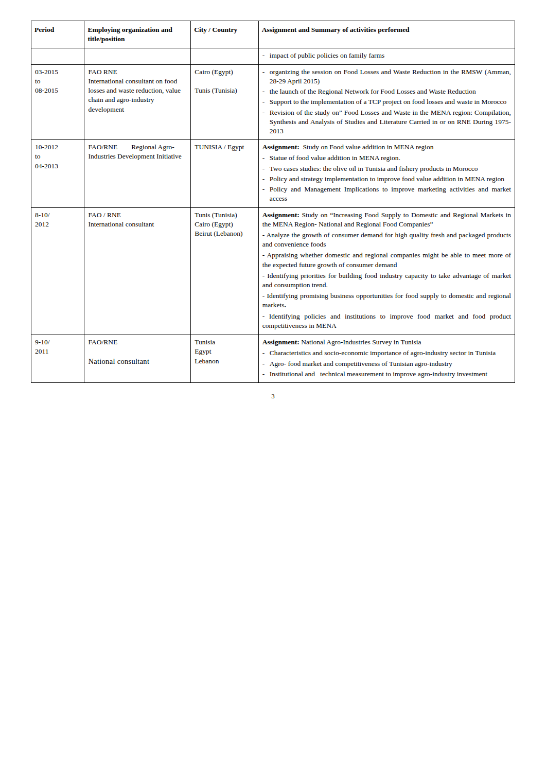| Period | Employing organization and title/position | City / Country | Assignment and Summary of activities performed |
| --- | --- | --- | --- |
| | | | impact of public policies on family farms |
| 03-2015 to 08-2015 | FAO RNE International consultant on food losses and waste reduction, value chain and agro-industry development | Cairo (Egypt) Tunis (Tunisia) | organizing the session on Food Losses and Waste Reduction in the RMSW (Amman, 28-29 April 2015) the launch of the Regional Network for Food Losses and Waste Reduction Support to the implementation of a TCP project on food losses and waste in Morocco Revision of the study on” Food Losses and Waste in the MENA region: Compilation, Synthesis and Analysis of Studies and Literature Carried in or on RNE During 1975-2013 |
| 10-2012 to 04-2013 | FAO/RNE Regional Agro-Industries Development Initiative | TUNISIA / Egypt | Assignment: Study on Food value addition in MENA region Statue of food value addition in MENA region. Two cases studies: the olive oil in Tunisia and fishery products in Morocco Policy and strategy implementation to improve food value addition in MENA region Policy and Management Implications to improve marketing activities and market access |
| 8-10/ 2012 | FAO / RNE International consultant | Tunis (Tunisia) Cairo (Egypt) Beirut (Lebanon) | Assignment: Study on “Increasing Food Supply to Domestic and Regional Markets in the MENA Region- National and Regional Food Companies” - Analyze the growth of consumer demand for high quality fresh and packaged products and convenience foods - Appraising whether domestic and regional companies might be able to meet more of the expected future growth of consumer demand - Identifying priorities for building food industry capacity to take advantage of market and consumption trend. - Identifying promising business opportunities for food supply to domestic and regional markets . - Identifying policies and institutions to improve food market and food product competitiveness in MENA |
| 9-10/ 2011 | FAO/RNE National consultant | Tunisia Egypt Lebanon | Assignment: National Agro-Industries Survey in Tunisia Characteristics and socio-economic importance of agro-industry sector in Tunisia Agro- food market and competitiveness of Tunisian agro-industry Institutional and technical measurement to improve agro-industry investment |
3